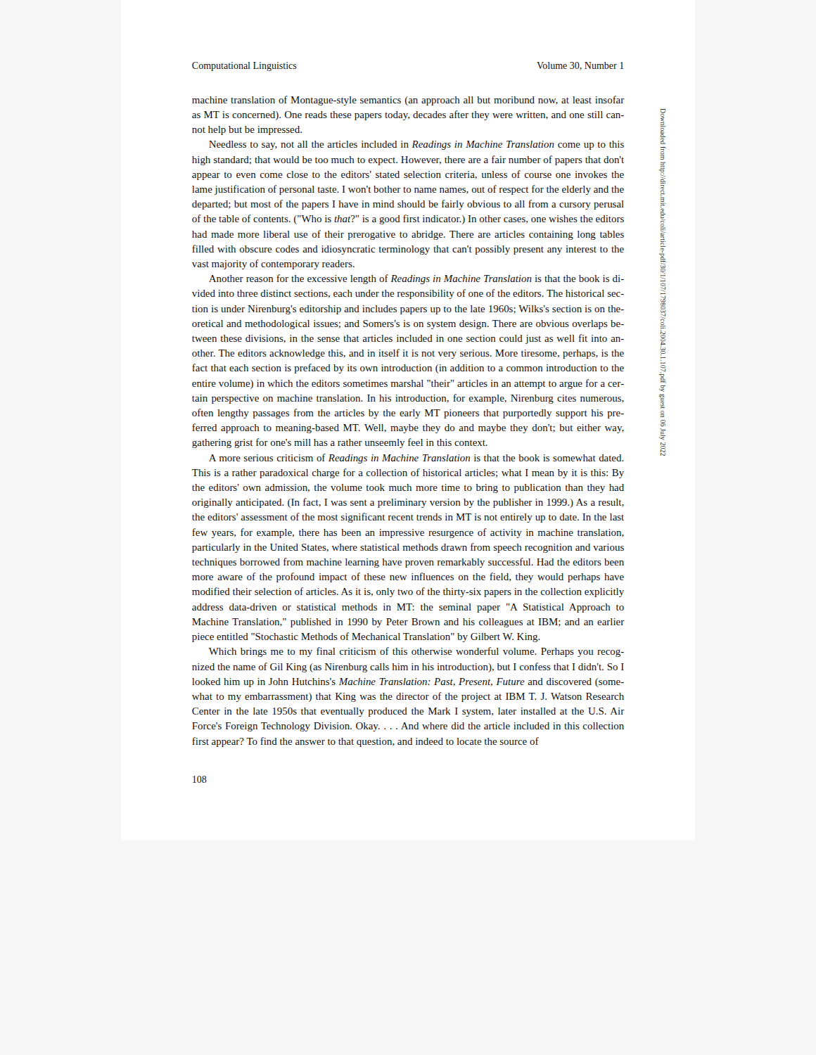Downloaded from http://direct.mit.edu/coli/article-pdf/30/1/107/1798037/coli.2004.30.1.107.pdf by guest on 06 July 2022
Computational Linguistics Volume 30, Number 1
machine translation of Montague-style semantics (an approach all but moribund now, at least insofar as MT is concerned). One reads these papers today, decades after they were written, and one still cannot help but be impressed.
Needless to say, not all the articles included in Readings in Machine Translation come up to this high standard; that would be too much to expect. However, there are a fair number of papers that don't appear to even come close to the editors' stated selection criteria, unless of course one invokes the lame justification of personal taste. I won't bother to name names, out of respect for the elderly and the departed; but most of the papers I have in mind should be fairly obvious to all from a cursory perusal of the table of contents. ("Who is that?" is a good first indicator.) In other cases, one wishes the editors had made more liberal use of their prerogative to abridge. There are articles containing long tables filled with obscure codes and idiosyncratic terminology that can't possibly present any interest to the vast majority of contemporary readers.
Another reason for the excessive length of Readings in Machine Translation is that the book is divided into three distinct sections, each under the responsibility of one of the editors. The historical section is under Nirenburg's editorship and includes papers up to the late 1960s; Wilks's section is on theoretical and methodological issues; and Somers's is on system design. There are obvious overlaps between these divisions, in the sense that articles included in one section could just as well fit into another. The editors acknowledge this, and in itself it is not very serious. More tiresome, perhaps, is the fact that each section is prefaced by its own introduction (in addition to a common introduction to the entire volume) in which the editors sometimes marshal "their" articles in an attempt to argue for a certain perspective on machine translation. In his introduction, for example, Nirenburg cites numerous, often lengthy passages from the articles by the early MT pioneers that purportedly support his preferred approach to meaning-based MT. Well, maybe they do and maybe they don't; but either way, gathering grist for one's mill has a rather unseemly feel in this context.
A more serious criticism of Readings in Machine Translation is that the book is somewhat dated. This is a rather paradoxical charge for a collection of historical articles; what I mean by it is this: By the editors' own admission, the volume took much more time to bring to publication than they had originally anticipated. (In fact, I was sent a preliminary version by the publisher in 1999.) As a result, the editors' assessment of the most significant recent trends in MT is not entirely up to date. In the last few years, for example, there has been an impressive resurgence of activity in machine translation, particularly in the United States, where statistical methods drawn from speech recognition and various techniques borrowed from machine learning have proven remarkably successful. Had the editors been more aware of the profound impact of these new influences on the field, they would perhaps have modified their selection of articles. As it is, only two of the thirty-six papers in the collection explicitly address data-driven or statistical methods in MT: the seminal paper "A Statistical Approach to Machine Translation," published in 1990 by Peter Brown and his colleagues at IBM; and an earlier piece entitled "Stochastic Methods of Mechanical Translation" by Gilbert W. King.
Which brings me to my final criticism of this otherwise wonderful volume. Perhaps you recognized the name of Gil King (as Nirenburg calls him in his introduction), but I confess that I didn't. So I looked him up in John Hutchins's Machine Translation: Past, Present, Future and discovered (somewhat to my embarrassment) that King was the director of the project at IBM T. J. Watson Research Center in the late 1950s that eventually produced the Mark I system, later installed at the U.S. Air Force's Foreign Technology Division. Okay. . . . And where did the article included in this collection first appear? To find the answer to that question, and indeed to locate the source of
108